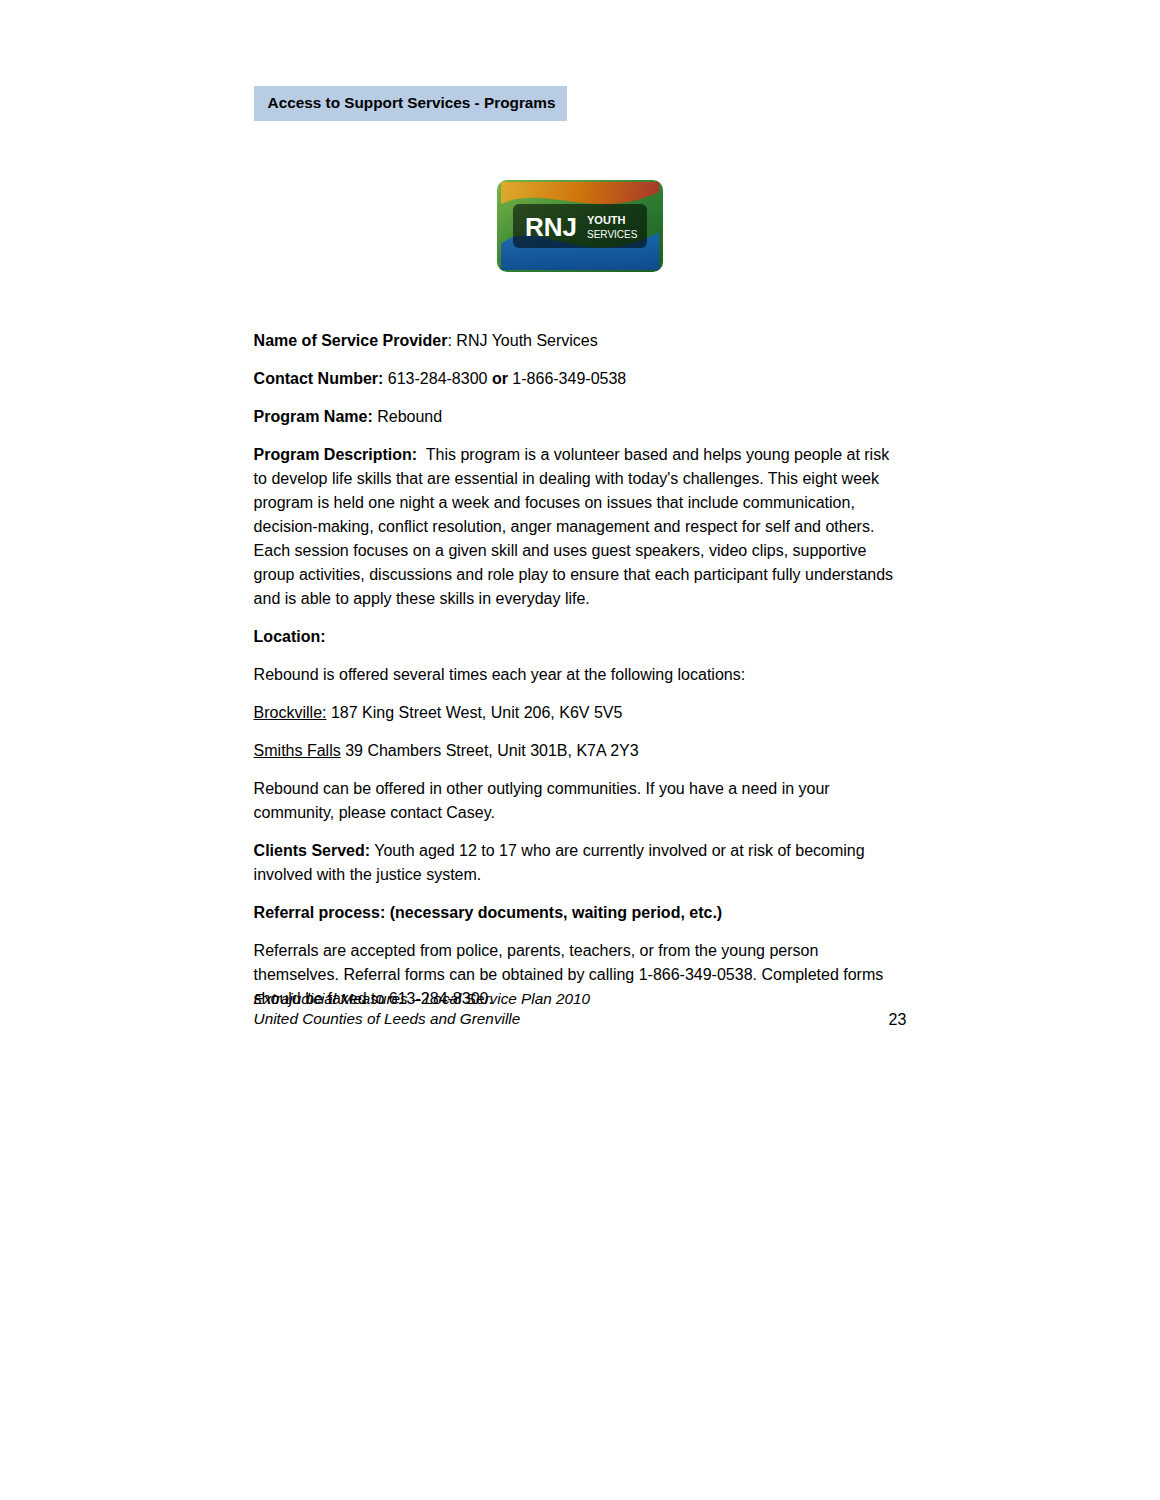Access to Support Services - Programs
RNJ YOUTH SERVICES
Name of Service Provider: RNJ Youth Services
Contact Number: 613-284-8300 or 1-866-349-0538
Program Name: Rebound
Program Description: This program is a volunteer based and helps young people at risk to develop life skills that are essential in dealing with today's challenges. This eight week program is held one night a week and focuses on issues that include communication, decision-making, conflict resolution, anger management and respect for self and others. Each session focuses on a given skill and uses guest speakers, video clips, supportive group activities, discussions and role play to ensure that each participant fully understands and is able to apply these skills in everyday life.
Location:
Rebound is offered several times each year at the following locations:
Brockville: 187 King Street West, Unit 206, K6V 5V5
Smiths Falls 39 Chambers Street, Unit 301B, K7A 2Y3
Rebound can be offered in other outlying communities. If you have a need in your community, please contact Casey.
Clients Served: Youth aged 12 to 17 who are currently involved or at risk of becoming involved with the justice system.
Referral process: (necessary documents, waiting period, etc.)
Referrals are accepted from police, parents, teachers, or from the young person themselves. Referral forms can be obtained by calling 1-866-349-0538. Completed forms should be faxed to 613-284-8300.
Extrajudicial Measures – Local Service Plan 2010
United Counties of Leeds and Grenville 23